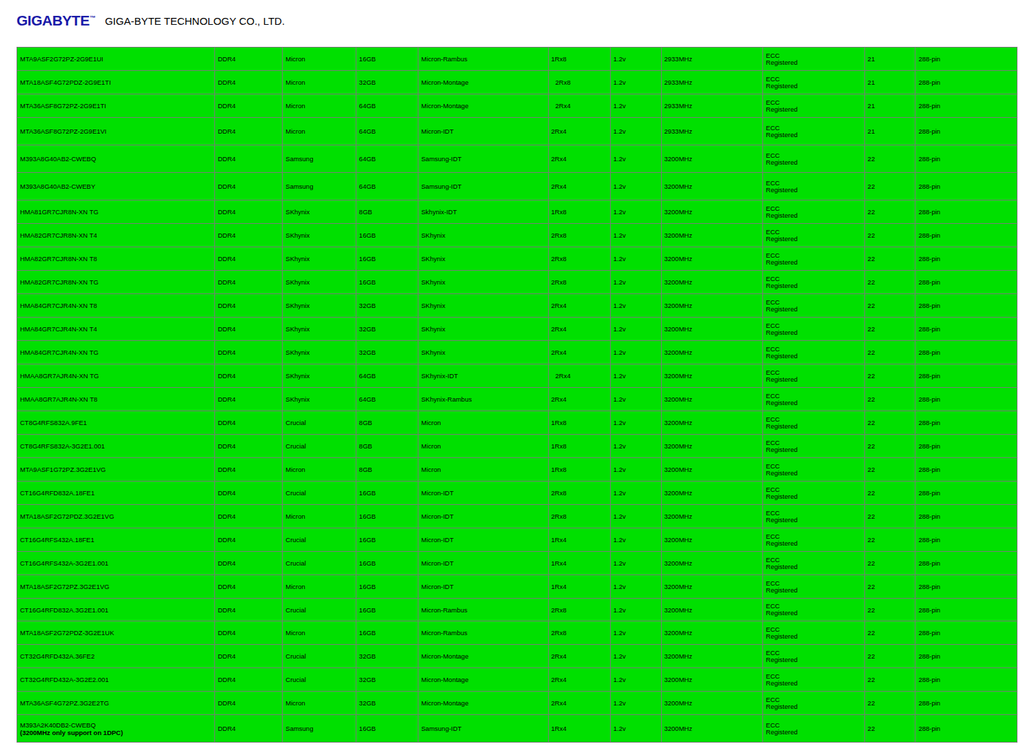GIGABYTE™ GIGA-BYTE TECHNOLOGY CO., LTD.
| MTA9ASF2G72PZ-2G9E1UI | DDR4 | Micron | 16GB | Micron-Rambus | 1Rx8 | 1.2v | 2933MHz | ECC Registered | 21 | 288-pin |
| MTA18ASF4G72PDZ-2G9E1TI | DDR4 | Micron | 32GB | Micron-Montage | 2Rx8 | 1.2v | 2933MHz | ECC Registered | 21 | 288-pin |
| MTA36ASF8G72PZ-2G9E1TI | DDR4 | Micron | 64GB | Micron-Montage | 2Rx4 | 1.2v | 2933MHz | ECC Registered | 21 | 288-pin |
| MTA36ASF8G72PZ-2G9E1VI | DDR4 | Micron | 64GB | Micron-IDT | 2Rx4 | 1.2v | 2933MHz | ECC Registered | 21 | 288-pin |
| M393A8G40AB2-CWEBQ | DDR4 | Samsung | 64GB | Samsung-IDT | 2Rx4 | 1.2v | 3200MHz | ECC Registered | 22 | 288-pin |
| M393A8G40AB2-CWEBY | DDR4 | Samsung | 64GB | Samsung-IDT | 2Rx4 | 1.2v | 3200MHz | ECC Registered | 22 | 288-pin |
| HMA81GR7CJR8N-XN TG | DDR4 | SKhynix | 8GB | Skhynix-IDT | 1Rx8 | 1.2v | 3200MHz | ECC Registered | 22 | 288-pin |
| HMA82GR7CJR8N-XN T4 | DDR4 | SKhynix | 16GB | SKhynix | 2Rx8 | 1.2v | 3200MHz | ECC Registered | 22 | 288-pin |
| HMA82GR7CJR8N-XN T8 | DDR4 | SKhynix | 16GB | SKhynix | 2Rx8 | 1.2v | 3200MHz | ECC Registered | 22 | 288-pin |
| HMA82GR7CJR8N-XN TG | DDR4 | SKhynix | 16GB | SKhynix | 2Rx8 | 1.2v | 3200MHz | ECC Registered | 22 | 288-pin |
| HMA84GR7CJR4N-XN T8 | DDR4 | SKhynix | 32GB | SKhynix | 2Rx4 | 1.2v | 3200MHz | ECC Registered | 22 | 288-pin |
| HMA84GR7CJR4N-XN T4 | DDR4 | SKhynix | 32GB | SKhynix | 2Rx4 | 1.2v | 3200MHz | ECC Registered | 22 | 288-pin |
| HMA84GR7CJR4N-XN TG | DDR4 | SKhynix | 32GB | SKhynix | 2Rx4 | 1.2v | 3200MHz | ECC Registered | 22 | 288-pin |
| HMAA8GR7AJR4N-XN TG | DDR4 | SKhynix | 64GB | SKhynix-IDT | 2Rx4 | 1.2v | 3200MHz | ECC Registered | 22 | 288-pin |
| HMAA8GR7AJR4N-XN T8 | DDR4 | SKhynix | 64GB | SKhynix-Rambus | 2Rx4 | 1.2v | 3200MHz | ECC Registered | 22 | 288-pin |
| CT8G4RFS832A.9FE1 | DDR4 | Crucial | 8GB | Micron | 1Rx8 | 1.2v | 3200MHz | ECC Registered | 22 | 288-pin |
| CT8G4RFS832A-3G2E1.001 | DDR4 | Crucial | 8GB | Micron | 1Rx8 | 1.2v | 3200MHz | ECC Registered | 22 | 288-pin |
| MTA9ASF1G72PZ.3G2E1VG | DDR4 | Micron | 8GB | Micron | 1Rx8 | 1.2v | 3200MHz | ECC Registered | 22 | 288-pin |
| CT16G4RFD832A.18FE1 | DDR4 | Crucial | 16GB | Micron-IDT | 2Rx8 | 1.2v | 3200MHz | ECC Registered | 22 | 288-pin |
| MTA18ASF2G72PDZ.3G2E1VG | DDR4 | Micron | 16GB | Micron-IDT | 2Rx8 | 1.2v | 3200MHz | ECC Registered | 22 | 288-pin |
| CT16G4RFS432A.18FE1 | DDR4 | Crucial | 16GB | Micron-IDT | 1Rx4 | 1.2v | 3200MHz | ECC Registered | 22 | 288-pin |
| CT16G4RFS432A-3G2E1.001 | DDR4 | Crucial | 16GB | Micron-IDT | 1Rx4 | 1.2v | 3200MHz | ECC Registered | 22 | 288-pin |
| MTA18ASF2G72PZ.3G2E1VG | DDR4 | Micron | 16GB | Micron-IDT | 1Rx4 | 1.2v | 3200MHz | ECC Registered | 22 | 288-pin |
| CT16G4RFD832A.3G2E1.001 | DDR4 | Crucial | 16GB | Micron-Rambus | 2Rx8 | 1.2v | 3200MHz | ECC Registered | 22 | 288-pin |
| MTA18ASF2G72PDZ-3G2E1UK | DDR4 | Micron | 16GB | Micron-Rambus | 2Rx8 | 1.2v | 3200MHz | ECC Registered | 22 | 288-pin |
| CT32G4RFD432A.36FE2 | DDR4 | Crucial | 32GB | Micron-Montage | 2Rx4 | 1.2v | 3200MHz | ECC Registered | 22 | 288-pin |
| CT32G4RFD432A-3G2E2.001 | DDR4 | Crucial | 32GB | Micron-Montage | 2Rx4 | 1.2v | 3200MHz | ECC Registered | 22 | 288-pin |
| MTA36ASF4G72PZ.3G2E2TG | DDR4 | Micron | 32GB | Micron-Montage | 2Rx4 | 1.2v | 3200MHz | ECC Registered | 22 | 288-pin |
| M393A2K40DB2-CWEBQ (3200MHz only support on 1DPC) | DDR4 | Samsung | 16GB | Samsung-IDT | 1Rx4 | 1.2v | 3200MHz | ECC Registered | 22 | 288-pin |